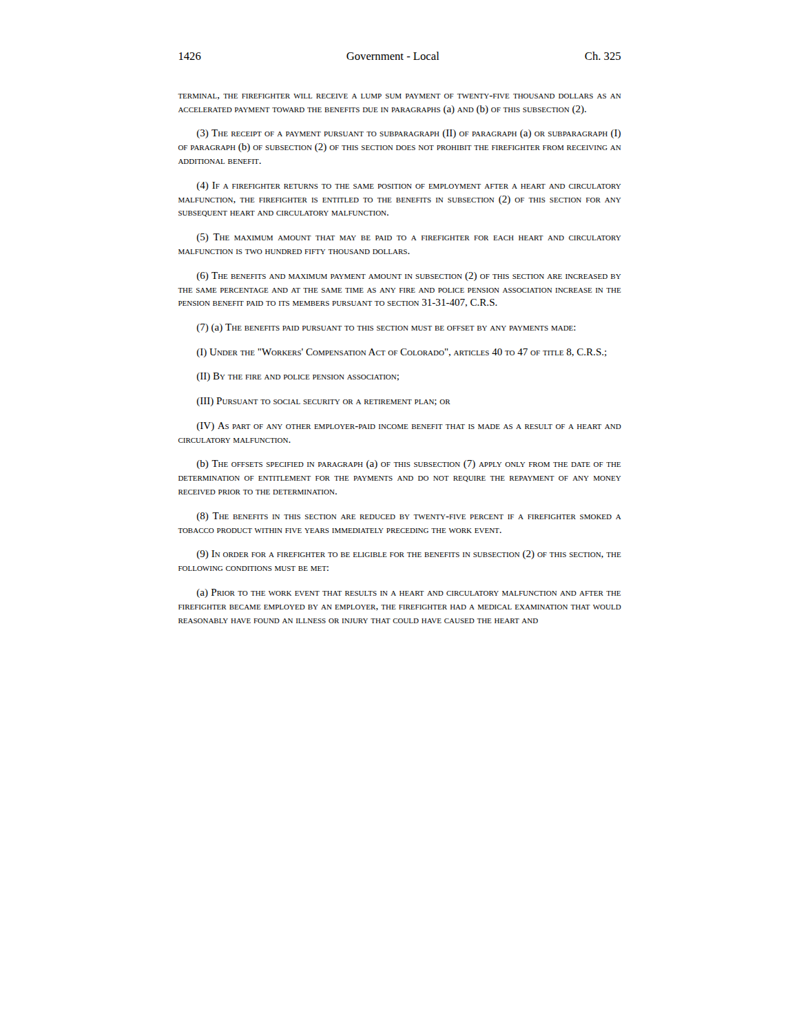1426
Government - Local
Ch. 325
terminal, the firefighter will receive a lump sum payment of twenty-five thousand dollars as an accelerated payment toward the benefits due in paragraphs (a) and (b) of this subsection (2).
(3) The receipt of a payment pursuant to subparagraph (II) of paragraph (a) or subparagraph (I) of paragraph (b) of subsection (2) of this section does not prohibit the firefighter from receiving an additional benefit.
(4) If a firefighter returns to the same position of employment after a heart and circulatory malfunction, the firefighter is entitled to the benefits in subsection (2) of this section for any subsequent heart and circulatory malfunction.
(5) The maximum amount that may be paid to a firefighter for each heart and circulatory malfunction is two hundred fifty thousand dollars.
(6) The benefits and maximum payment amount in subsection (2) of this section are increased by the same percentage and at the same time as any fire and police pension association increase in the pension benefit paid to its members pursuant to section 31-31-407, C.R.S.
(7) (a) The benefits paid pursuant to this section must be offset by any payments made:
(I) Under the "Workers' Compensation Act of Colorado", articles 40 to 47 of title 8, C.R.S.;
(II) By the fire and police pension association;
(III) Pursuant to social security or a retirement plan; or
(IV) As part of any other employer-paid income benefit that is made as a result of a heart and circulatory malfunction.
(b) The offsets specified in paragraph (a) of this subsection (7) apply only from the date of the determination of entitlement for the payments and do not require the repayment of any money received prior to the determination.
(8) The benefits in this section are reduced by twenty-five percent if a firefighter smoked a tobacco product within five years immediately preceding the work event.
(9) In order for a firefighter to be eligible for the benefits in subsection (2) of this section, the following conditions must be met:
(a) Prior to the work event that results in a heart and circulatory malfunction and after the firefighter became employed by an employer, the firefighter had a medical examination that would reasonably have found an illness or injury that could have caused the heart and